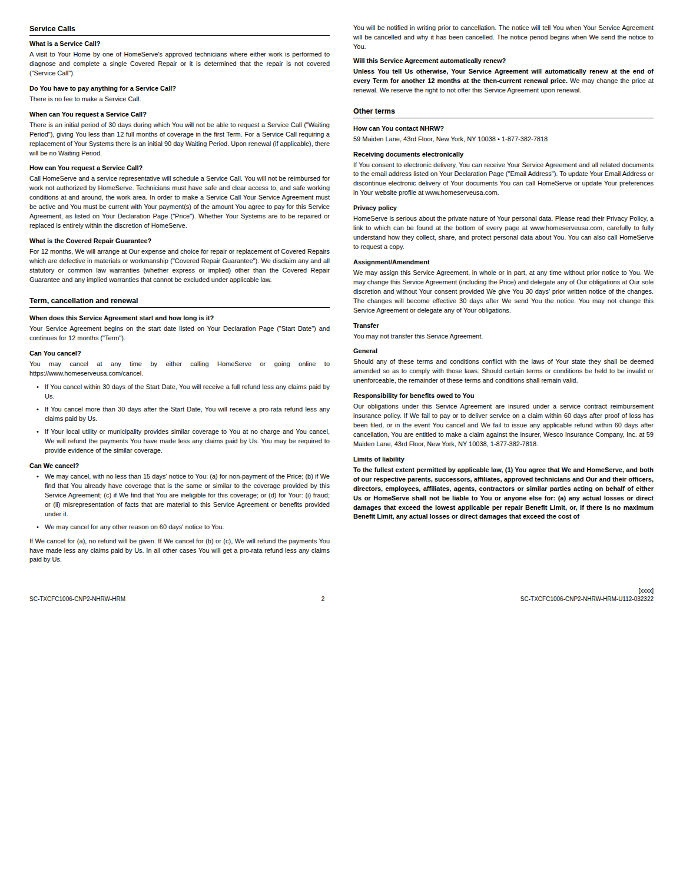Service Calls
What is a Service Call?
A visit to Your Home by one of HomeServe's approved technicians where either work is performed to diagnose and complete a single Covered Repair or it is determined that the repair is not covered ("Service Call").
Do You have to pay anything for a Service Call?
There is no fee to make a Service Call.
When can You request a Service Call?
There is an initial period of 30 days during which You will not be able to request a Service Call ("Waiting Period"), giving You less than 12 full months of coverage in the first Term. For a Service Call requiring a replacement of Your Systems there is an initial 90 day Waiting Period. Upon renewal (if applicable), there will be no Waiting Period.
How can You request a Service Call?
Call HomeServe and a service representative will schedule a Service Call. You will not be reimbursed for work not authorized by HomeServe. Technicians must have safe and clear access to, and safe working conditions at and around, the work area. In order to make a Service Call Your Service Agreement must be active and You must be current with Your payment(s) of the amount You agree to pay for this Service Agreement, as listed on Your Declaration Page ("Price"). Whether Your Systems are to be repaired or replaced is entirely within the discretion of HomeServe.
What is the Covered Repair Guarantee?
For 12 months, We will arrange at Our expense and choice for repair or replacement of Covered Repairs which are defective in materials or workmanship ("Covered Repair Guarantee"). We disclaim any and all statutory or common law warranties (whether express or implied) other than the Covered Repair Guarantee and any implied warranties that cannot be excluded under applicable law.
Term, cancellation and renewal
When does this Service Agreement start and how long is it?
Your Service Agreement begins on the start date listed on Your Declaration Page ("Start Date") and continues for 12 months ("Term").
Can You cancel?
You may cancel at any time by either calling HomeServe or going online to https://www.homeserveusa.com/cancel.
If You cancel within 30 days of the Start Date, You will receive a full refund less any claims paid by Us.
If You cancel more than 30 days after the Start Date, You will receive a pro-rata refund less any claims paid by Us.
If Your local utility or municipality provides similar coverage to You at no charge and You cancel, We will refund the payments You have made less any claims paid by Us. You may be required to provide evidence of the similar coverage.
Can We cancel?
We may cancel, with no less than 15 days' notice to You: (a) for non-payment of the Price; (b) if We find that You already have coverage that is the same or similar to the coverage provided by this Service Agreement; (c) if We find that You are ineligible for this coverage; or (d) for Your: (i) fraud; or (ii) misrepresentation of facts that are material to this Service Agreement or benefits provided under it.
We may cancel for any other reason on 60 days' notice to You.
If We cancel for (a), no refund will be given. If We cancel for (b) or (c), We will refund the payments You have made less any claims paid by Us. In all other cases You will get a pro-rata refund less any claims paid by Us.
You will be notified in writing prior to cancellation. The notice will tell You when Your Service Agreement will be cancelled and why it has been cancelled. The notice period begins when We send the notice to You.
Will this Service Agreement automatically renew?
Unless You tell Us otherwise, Your Service Agreement will automatically renew at the end of every Term for another 12 months at the then-current renewal price. We may change the price at renewal. We reserve the right to not offer this Service Agreement upon renewal.
Other terms
How can You contact NHRW?
59 Maiden Lane, 43rd Floor, New York, NY 10038 • 1-877-382-7818
Receiving documents electronically
If You consent to electronic delivery, You can receive Your Service Agreement and all related documents to the email address listed on Your Declaration Page ("Email Address"). To update Your Email Address or discontinue electronic delivery of Your documents You can call HomeServe or update Your preferences in Your website profile at www.homeserveusa.com.
Privacy policy
HomeServe is serious about the private nature of Your personal data. Please read their Privacy Policy, a link to which can be found at the bottom of every page at www.homeserveusa.com, carefully to fully understand how they collect, share, and protect personal data about You. You can also call HomeServe to request a copy.
Assignment/Amendment
We may assign this Service Agreement, in whole or in part, at any time without prior notice to You. We may change this Service Agreement (including the Price) and delegate any of Our obligations at Our sole discretion and without Your consent provided We give You 30 days' prior written notice of the changes. The changes will become effective 30 days after We send You the notice. You may not change this Service Agreement or delegate any of Your obligations.
Transfer
You may not transfer this Service Agreement.
General
Should any of these terms and conditions conflict with the laws of Your state they shall be deemed amended so as to comply with those laws. Should certain terms or conditions be held to be invalid or unenforceable, the remainder of these terms and conditions shall remain valid.
Responsibility for benefits owed to You
Our obligations under this Service Agreement are insured under a service contract reimbursement insurance policy. If We fail to pay or to deliver service on a claim within 60 days after proof of loss has been filed, or in the event You cancel and We fail to issue any applicable refund within 60 days after cancellation, You are entitled to make a claim against the insurer, Wesco Insurance Company, Inc. at 59 Maiden Lane, 43rd Floor, New York, NY 10038, 1-877-382-7818.
Limits of liability
To the fullest extent permitted by applicable law, (1) You agree that We and HomeServe, and both of our respective parents, successors, affiliates, approved technicians and Our and their officers, directors, employees, affiliates, agents, contractors or similar parties acting on behalf of either Us or HomeServe shall not be liable to You or anyone else for: (a) any actual losses or direct damages that exceed the lowest applicable per repair Benefit Limit, or, if there is no maximum Benefit Limit, any actual losses or direct damages that exceed the cost of
SC-TXCFC1006-CNP2-NHRW-HRM
2
[xxxx]
SC-TXCFC1006-CNP2-NHRW-HRM-U112-032322